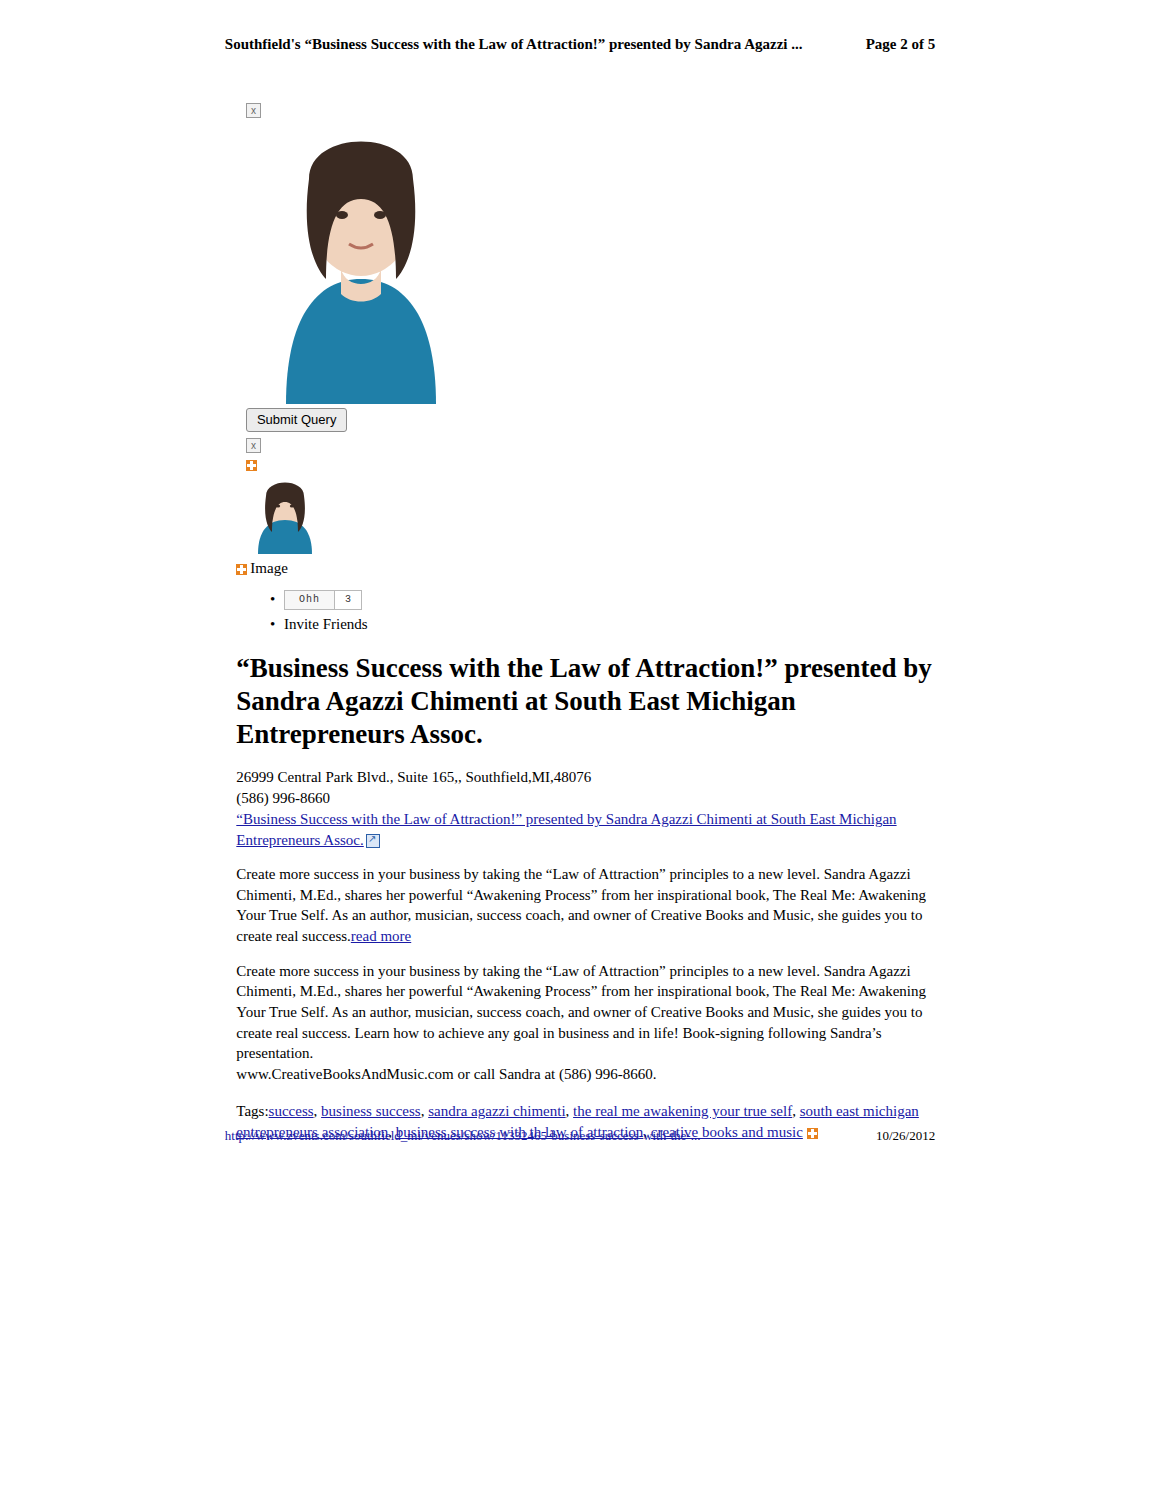Southfield's “Business Success with the Law of Attraction!” presented by Sandra Agazzi ...
Page 2 of 5
Submit Query
Image
Ohh 3
Invite Friends
“Business Success with the Law of Attraction!” presented by Sandra Agazzi Chimenti at South East Michigan Entrepreneurs Assoc.
26999 Central Park Blvd., Suite 165,, Southfield,MI,48076
(586) 996-8660
“Business Success with the Law of Attraction!” presented by Sandra Agazzi Chimenti at South East Michigan Entrepreneurs Assoc.
Create more success in your business by taking the “Law of Attraction” principles to a new level. Sandra Agazzi Chimenti, M.Ed., shares her powerful “Awakening Process” from her inspirational book, The Real Me: Awakening Your True Self. As an author, musician, success coach, and owner of Creative Books and Music, she guides you to create real success.read more
Create more success in your business by taking the “Law of Attraction” principles to a new level. Sandra Agazzi Chimenti, M.Ed., shares her powerful “Awakening Process” from her inspirational book, The Real Me: Awakening Your True Self. As an author, musician, success coach, and owner of Creative Books and Music, she guides you to create real success. Learn how to achieve any goal in business and in life! Book-signing following Sandra’s presentation.
www.CreativeBooksAndMusic.com or call Sandra at (586) 996-8660.
Tags:success, business success, sandra agazzi chimenti, the real me awakening your true self, south east michigan entrepreneurs association, business success with th law of attraction, creative books and music
http://www.zvents.com/southfield_mi/venues/show/11332465-business-success-with-the-... 10/26/2012